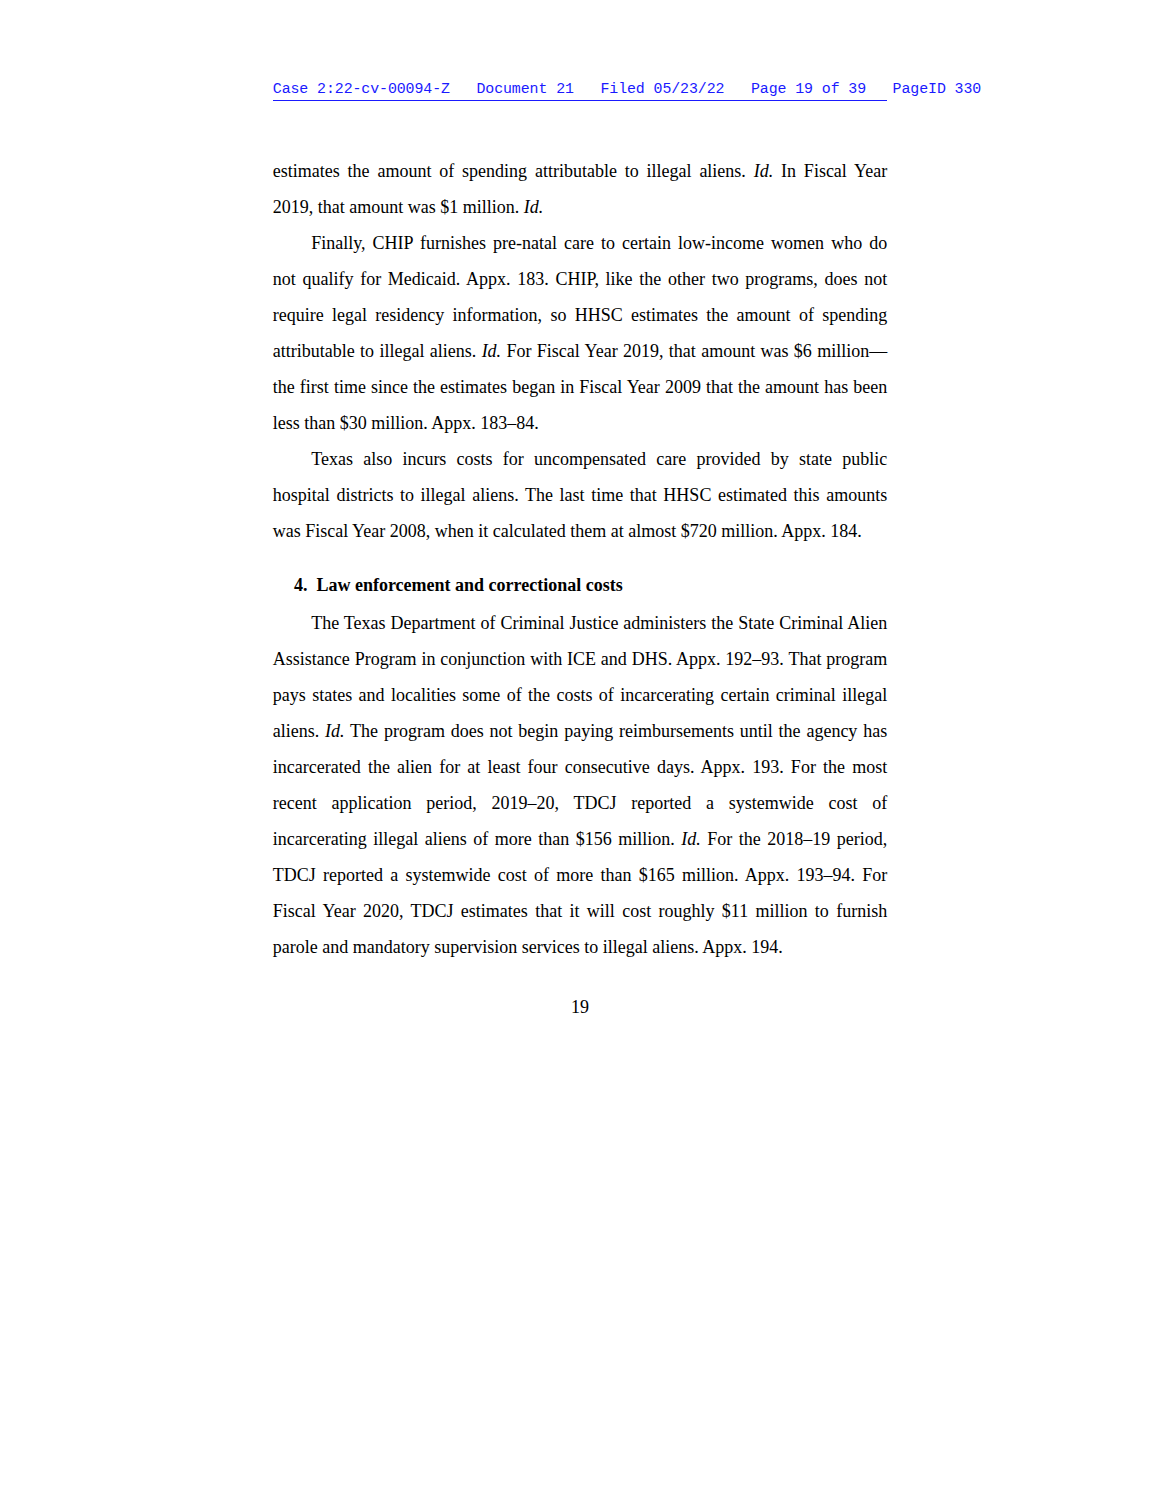Case 2:22-cv-00094-Z Document 21 Filed 05/23/22 Page 19 of 39 PageID 330
estimates the amount of spending attributable to illegal aliens. Id. In Fiscal Year 2019, that amount was $1 million. Id.
Finally, CHIP furnishes pre-natal care to certain low-income women who do not qualify for Medicaid. Appx. 183. CHIP, like the other two programs, does not require legal residency information, so HHSC estimates the amount of spending attributable to illegal aliens. Id. For Fiscal Year 2019, that amount was $6 million—the first time since the estimates began in Fiscal Year 2009 that the amount has been less than $30 million. Appx. 183–84.
Texas also incurs costs for uncompensated care provided by state public hospital districts to illegal aliens. The last time that HHSC estimated this amounts was Fiscal Year 2008, when it calculated them at almost $720 million. Appx. 184.
4. Law enforcement and correctional costs
The Texas Department of Criminal Justice administers the State Criminal Alien Assistance Program in conjunction with ICE and DHS. Appx. 192–93. That program pays states and localities some of the costs of incarcerating certain criminal illegal aliens. Id. The program does not begin paying reimbursements until the agency has incarcerated the alien for at least four consecutive days. Appx. 193. For the most recent application period, 2019–20, TDCJ reported a systemwide cost of incarcerating illegal aliens of more than $156 million. Id. For the 2018–19 period, TDCJ reported a systemwide cost of more than $165 million. Appx. 193–94. For Fiscal Year 2020, TDCJ estimates that it will cost roughly $11 million to furnish parole and mandatory supervision services to illegal aliens. Appx. 194.
19